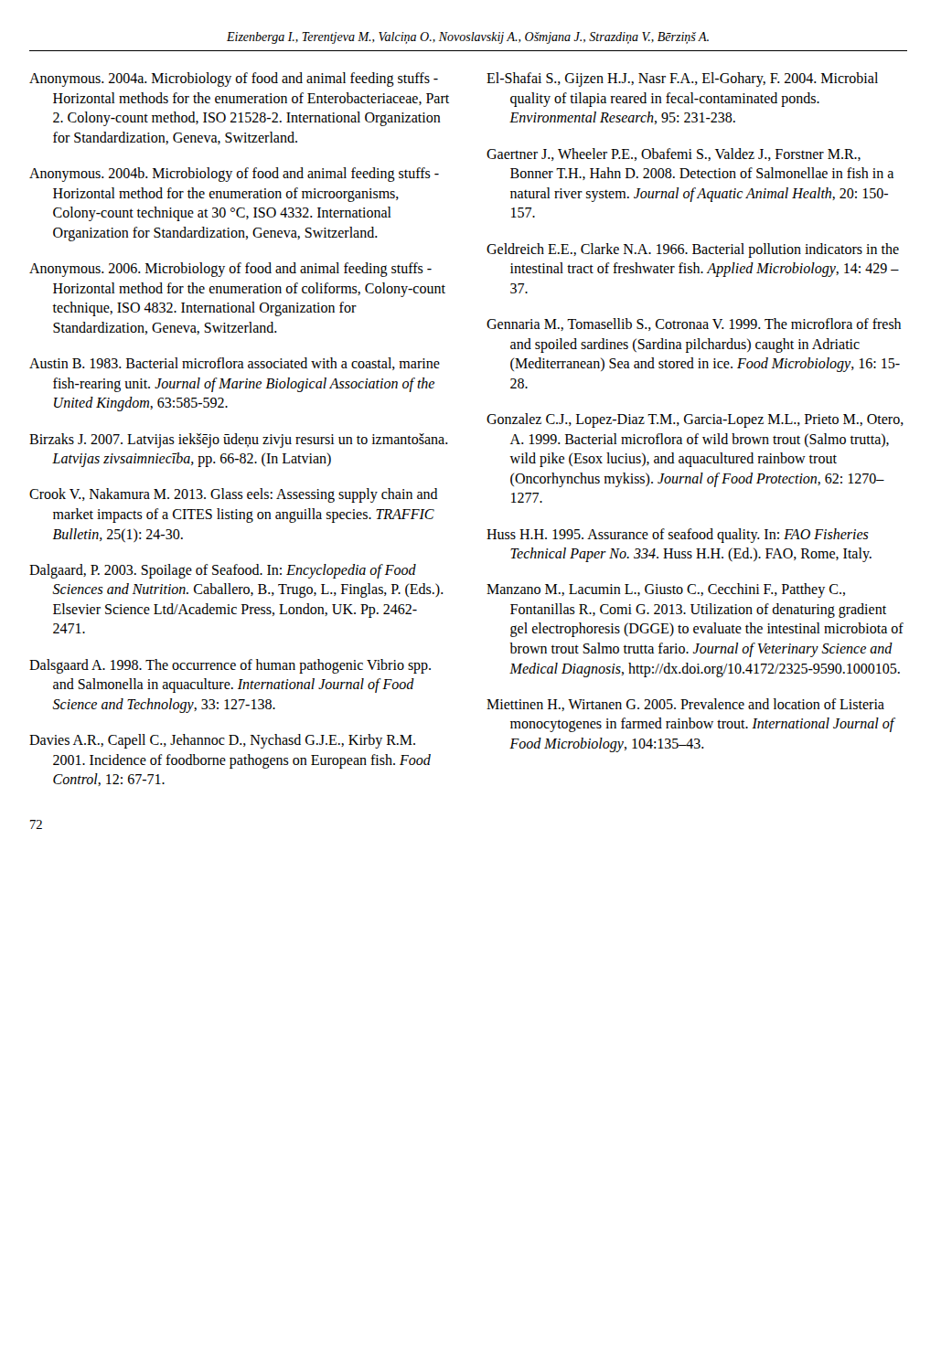Eizenberga I., Terentjeva M., Valciņa O., Novoslavskij A., Ošmjana J., Strazdiņa V., Bērziņš A.
Anonymous. 2004a. Microbiology of food and animal feeding stuffs - Horizontal methods for the enumeration of Enterobacteriaceae, Part 2. Colony-count method, ISO 21528-2. International Organization for Standardization, Geneva, Switzerland.
Anonymous. 2004b. Microbiology of food and animal feeding stuffs - Horizontal method for the enumeration of microorganisms, Colony-count technique at 30 °C, ISO 4332. International Organization for Standardization, Geneva, Switzerland.
Anonymous. 2006. Microbiology of food and animal feeding stuffs - Horizontal method for the enumeration of coliforms, Colony-count technique, ISO 4832. International Organization for Standardization, Geneva, Switzerland.
Austin B. 1983. Bacterial microflora associated with a coastal, marine fish-rearing unit. Journal of Marine Biological Association of the United Kingdom, 63:585-592.
Birzaks J. 2007. Latvijas iekšējo ūdeņu zivju resursi un to izmantošana. Latvijas zivsaimniecība, pp. 66-82. (In Latvian)
Crook V., Nakamura M. 2013. Glass eels: Assessing supply chain and market impacts of a CITES listing on anguilla species. TRAFFIC Bulletin, 25(1): 24-30.
Dalgaard, P. 2003. Spoilage of Seafood. In: Encyclopedia of Food Sciences and Nutrition. Caballero, B., Trugo, L., Finglas, P. (Eds.). Elsevier Science Ltd/Academic Press, London, UK. Pp. 2462-2471.
Dalsgaard A. 1998. The occurrence of human pathogenic Vibrio spp. and Salmonella in aquaculture. International Journal of Food Science and Technology, 33: 127-138.
Davies A.R., Capell C., Jehannoc D., Nychasd G.J.E., Kirby R.M. 2001. Incidence of foodborne pathogens on European fish. Food Control, 12: 67-71.
El-Shafai S., Gijzen H.J., Nasr F.A., El-Gohary, F. 2004. Microbial quality of tilapia reared in fecal-contaminated ponds. Environmental Research, 95: 231-238.
Gaertner J., Wheeler P.E., Obafemi S., Valdez J., Forstner M.R., Bonner T.H., Hahn D. 2008. Detection of Salmonellae in fish in a natural river system. Journal of Aquatic Animal Health, 20: 150-157.
Geldreich E.E., Clarke N.A. 1966. Bacterial pollution indicators in the intestinal tract of freshwater fish. Applied Microbiology, 14: 429 – 37.
Gennaria M., Tomasellib S., Cotronaa V. 1999. The microflora of fresh and spoiled sardines (Sardina pilchardus) caught in Adriatic (Mediterranean) Sea and stored in ice. Food Microbiology, 16: 15-28.
Gonzalez C.J., Lopez-Diaz T.M., Garcia-Lopez M.L., Prieto M., Otero, A. 1999. Bacterial microflora of wild brown trout (Salmo trutta), wild pike (Esox lucius), and aquacultured rainbow trout (Oncorhynchus mykiss). Journal of Food Protection, 62: 1270–1277.
Huss H.H. 1995. Assurance of seafood quality. In: FAO Fisheries Technical Paper No. 334. Huss H.H. (Ed.). FAO, Rome, Italy.
Manzano M., Lacumin L., Giusto C., Cecchini F., Patthey C., Fontanillas R., Comi G. 2013. Utilization of denaturing gradient gel electrophoresis (DGGE) to evaluate the intestinal microbiota of brown trout Salmo trutta fario. Journal of Veterinary Science and Medical Diagnosis, http://dx.doi.org/10.4172/2325-9590.1000105.
Miettinen H., Wirtanen G. 2005. Prevalence and location of Listeria monocytogenes in farmed rainbow trout. International Journal of Food Microbiology, 104:135–43.
72